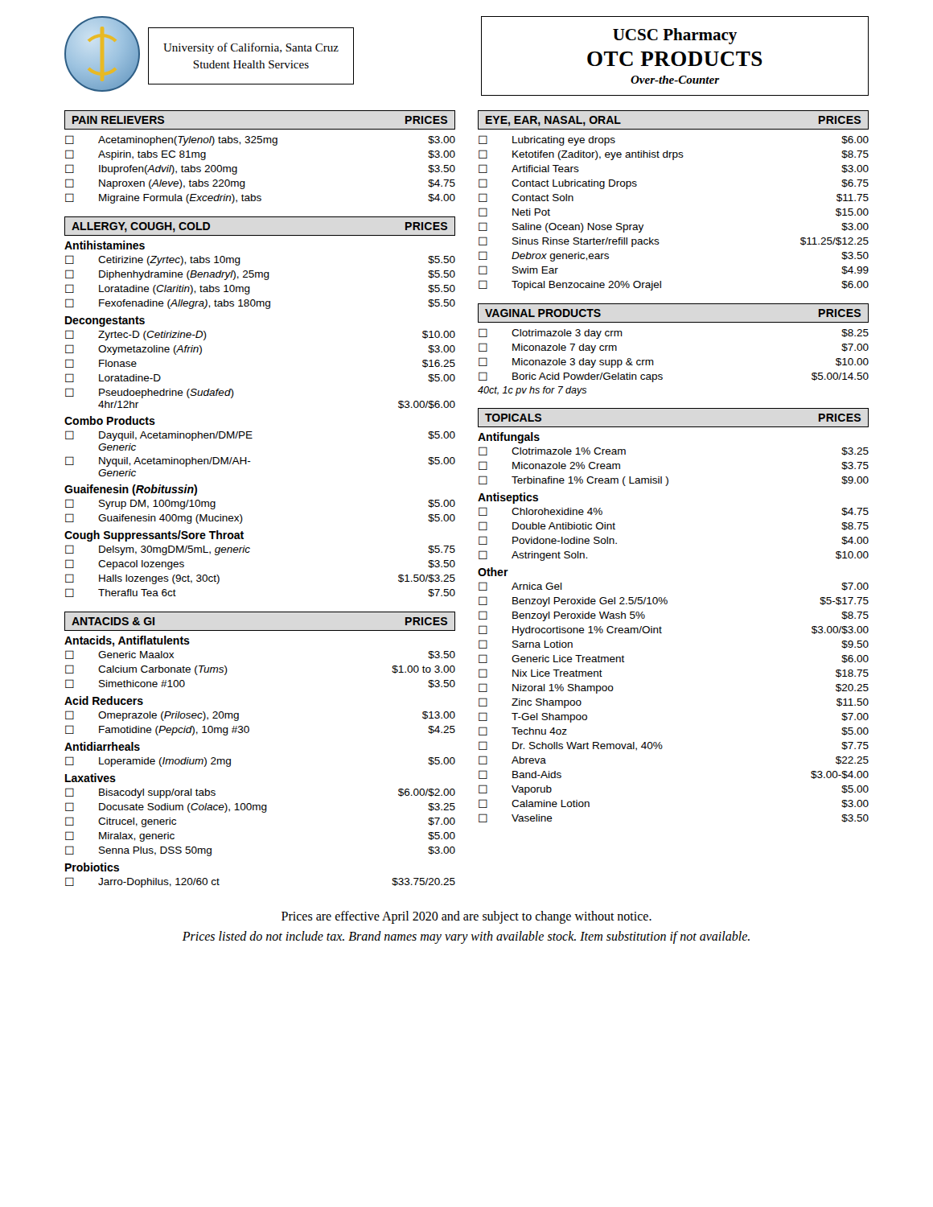University of California, Santa Cruz
Student Health Services
UCSC Pharmacy
OTC PRODUCTS
Over-the-Counter
PAIN RELIEVERS PRICES
| ☐ | Acetaminophen( Tylenol ) tabs, 325mg | $3.00 |
| ☐ | Aspirin, tabs EC 81mg | $3.00 |
| ☐ | Ibuprofen( Advil ), tabs 200mg | $3.50 |
| ☐ | Naproxen ( Aleve ), tabs 220mg | $4.75 |
| ☐ | Migraine Formula ( Excedrin ), tabs | $4.00 |
ALLERGY, COUGH, COLD PRICES
Antihistamines
| ☐ | Cetirizine ( Zyrtec ), tabs 10mg | $5.50 |
| ☐ | Diphenhydramine ( Benadryl ), 25mg | $5.50 |
| ☐ | Loratadine ( Claritin ), tabs 10mg | $5.50 |
| ☐ | Fexofenadine ( Allegra) , tabs 180mg | $5.50 |
Decongestants
| ☐ | Zyrtec-D ( Cetirizine-D ) | $10.00 |
| ☐ | Oxymetazoline ( Afrin ) | $3.00 |
| ☐ | Flonase | $16.25 |
| ☐ | Loratadine-D | $5.00 |
| ☐ | Pseudoephedrine ( Sudafed ) 4hr/12hr | $3.00/$6.00 |
Combo Products
| ☐ | Dayquil, Acetaminophen/DM/PE Generic | $5.00 |
| ☐ | Nyquil, Acetaminophen/DM/AH- Generic | $5.00 |
Guaifenesin (Robitussin)
| ☐ | Syrup DM, 100mg/10mg | $5.00 |
| ☐ | Guaifenesin 400mg (Mucinex) | $5.00 |
Cough Suppressants/Sore Throat
| ☐ | Delsym, 30mgDM/5mL, generic | $5.75 |
| ☐ | Cepacol lozenges | $3.50 |
| ☐ | Halls lozenges (9ct, 30ct) | $1.50/$3.25 |
| ☐ | Theraflu Tea 6ct | $7.50 |
ANTACIDS & GI PRICES
Antacids, Antiflatulents
| ☐ | Generic Maalox | $3.50 |
| ☐ | Calcium Carbonate ( Tums ) | $1.00 to 3.00 |
| ☐ | Simethicone #100 | $3.50 |
Acid Reducers
| ☐ | Omeprazole ( Prilosec ), 20mg | $13.00 |
| ☐ | Famotidine ( Pepcid ), 10mg #30 | $4.25 |
Antidiarrheals
| ☐ | Loperamide ( Imodium ) 2mg | $5.00 |
Laxatives
| ☐ | Bisacodyl supp/oral tabs | $6.00/$2.00 |
| ☐ | Docusate Sodium ( Colace ), 100mg | $3.25 |
| ☐ | Citrucel, generic | $7.00 |
| ☐ | Miralax, generic | $5.00 |
| ☐ | Senna Plus, DSS 50mg | $3.00 |
Probiotics
| ☐ | Jarro-Dophilus, 120/60 ct | $33.75/20.25 |
EYE, EAR, NASAL, ORAL PRICES
| ☐ | Lubricating eye drops | $6.00 |
| ☐ | Ketotifen (Zaditor), eye antihist drps | $8.75 |
| ☐ | Artificial Tears | $3.00 |
| ☐ | Contact Lubricating Drops | $6.75 |
| ☐ | Contact Soln | $11.75 |
| ☐ | Neti Pot | $15.00 |
| ☐ | Saline (Ocean) Nose Spray | $3.00 |
| ☐ | Sinus Rinse Starter/refill packs | $11.25/$12.25 |
| ☐ | Debrox generic,ears | $3.50 |
| ☐ | Swim Ear | $4.99 |
| ☐ | Topical Benzocaine 20% Orajel | $6.00 |
VAGINAL PRODUCTS PRICES
| ☐ | Clotrimazole 3 day crm | $8.25 |
| ☐ | Miconazole 7 day crm | $7.00 |
| ☐ | Miconazole 3 day supp & crm | $10.00 |
| ☐ | Boric Acid Powder/Gelatin caps | $5.00/14.50 |
| 40ct , 1c pv hs for 7 days |
TOPICALS PRICES
Antifungals
| ☐ | Clotrimazole 1% Cream | $3.25 |
| ☐ | Miconazole 2% Cream | $3.75 |
| ☐ | Terbinafine 1% Cream ( Lamisil ) | $9.00 |
Antiseptics
| ☐ | Chlorohexidine 4% | $4.75 |
| ☐ | Double Antibiotic Oint | $8.75 |
| ☐ | Povidone-Iodine Soln. | $4.00 |
| ☐ | Astringent Soln. | $10.00 |
Other
| ☐ | Arnica Gel | $7.00 |
| ☐ | Benzoyl Peroxide Gel 2.5/5/10% | $5-$17.75 |
| ☐ | Benzoyl Peroxide Wash 5% | $8.75 |
| ☐ | Hydrocortisone 1% Cream/Oint | $3.00/$3.00 |
| ☐ | Sarna Lotion | $9.50 |
| ☐ | Generic Lice Treatment | $6.00 |
| ☐ | Nix Lice Treatment | $18.75 |
| ☐ | Nizoral 1% Shampoo | $20.25 |
| ☐ | Zinc Shampoo | $11.50 |
| ☐ | T-Gel Shampoo | $7.00 |
| ☐ | Technu 4oz | $5.00 |
| ☐ | Dr. Scholls Wart Removal, 40% | $7.75 |
| ☐ | Abreva | $22.25 |
| ☐ | Band-Aids | $3.00-$4.00 |
| ☐ | Vaporub | $5.00 |
| ☐ | Calamine Lotion | $3.00 |
| ☐ | Vaseline | $3.50 |
Prices are effective April 2020 and are subject to change without notice.
Prices listed do not include tax. Brand names may vary with available stock. Item substitution if not available.